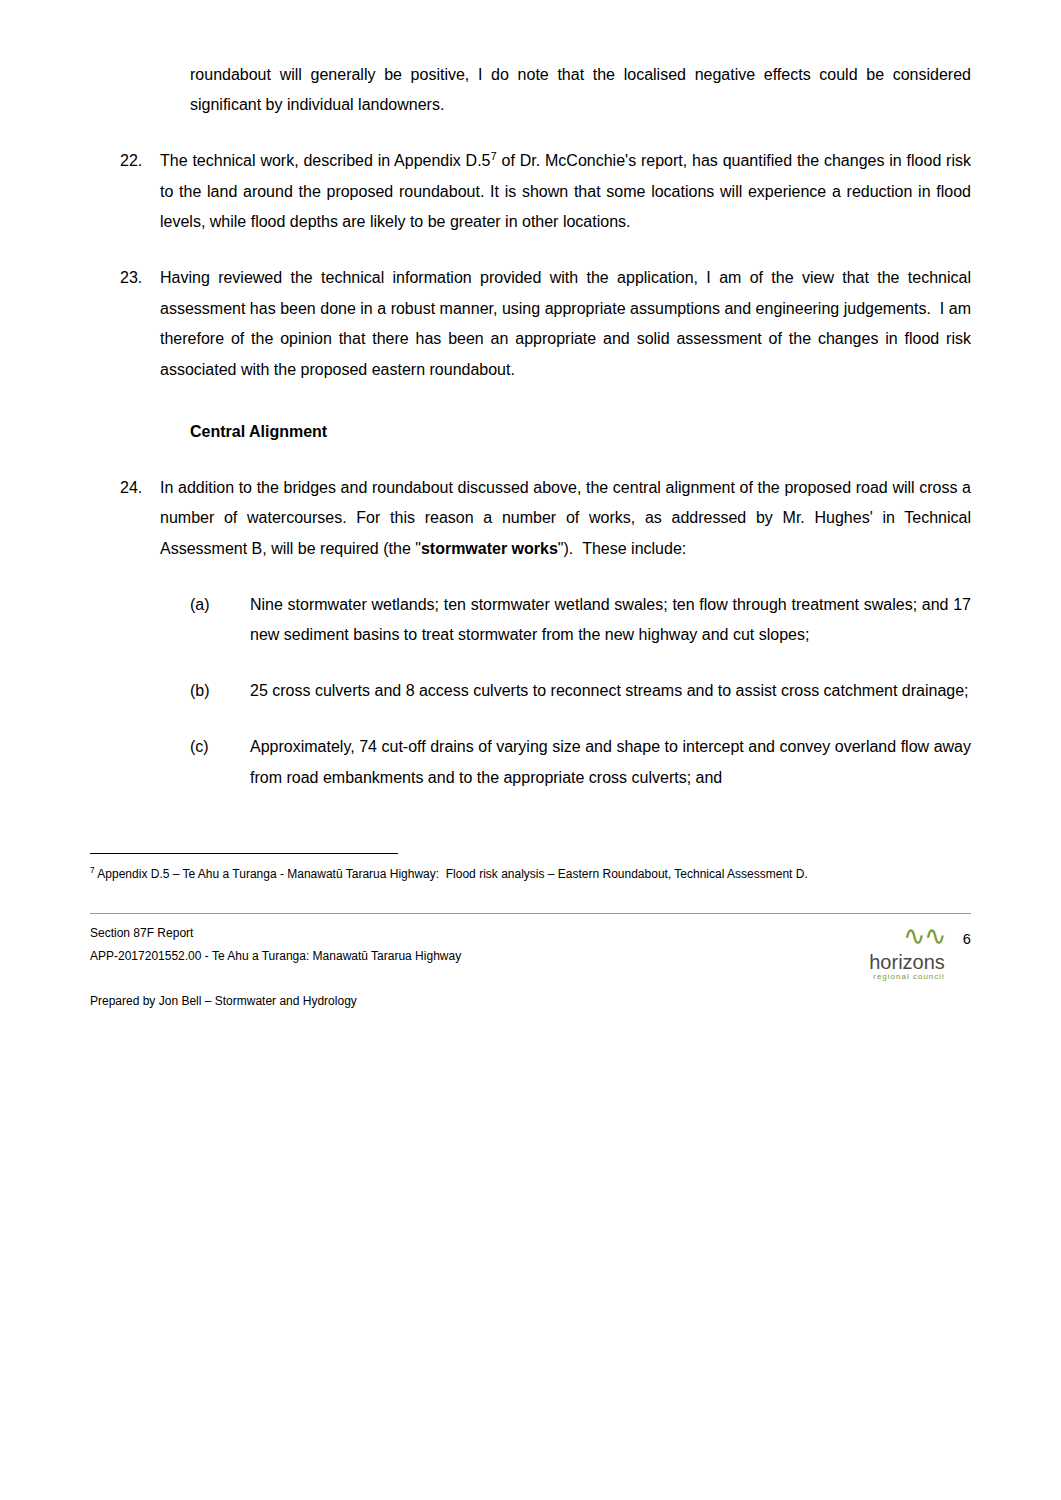roundabout will generally be positive, I do note that the localised negative effects could be considered significant by individual landowners.
22.
The technical work, described in Appendix D.57 of Dr. McConchie's report, has quantified the changes in flood risk to the land around the proposed roundabout. It is shown that some locations will experience a reduction in flood levels, while flood depths are likely to be greater in other locations.
23.
Having reviewed the technical information provided with the application, I am of the view that the technical assessment has been done in a robust manner, using appropriate assumptions and engineering judgements. I am therefore of the opinion that there has been an appropriate and solid assessment of the changes in flood risk associated with the proposed eastern roundabout.
Central Alignment
24.
In addition to the bridges and roundabout discussed above, the central alignment of the proposed road will cross a number of watercourses. For this reason a number of works, as addressed by Mr. Hughes' in Technical Assessment B, will be required (the "stormwater works"). These include:
(a)
Nine stormwater wetlands; ten stormwater wetland swales; ten flow through treatment swales; and 17 new sediment basins to treat stormwater from the new highway and cut slopes;
(b)
25 cross culverts and 8 access culverts to reconnect streams and to assist cross catchment drainage;
(c)
Approximately, 74 cut-off drains of varying size and shape to intercept and convey overland flow away from road embankments and to the appropriate cross culverts; and
7 Appendix D.5 – Te Ahu a Turanga - Manawatū Tararua Highway: Flood risk analysis – Eastern Roundabout, Technical Assessment D.
Section 87F Report
APP-2017201552.00 - Te Ahu a Turanga: Manawatū Tararua Highway
Prepared by Jon Bell – Stormwater and Hydrology
∿∿
horizons
regional council
6